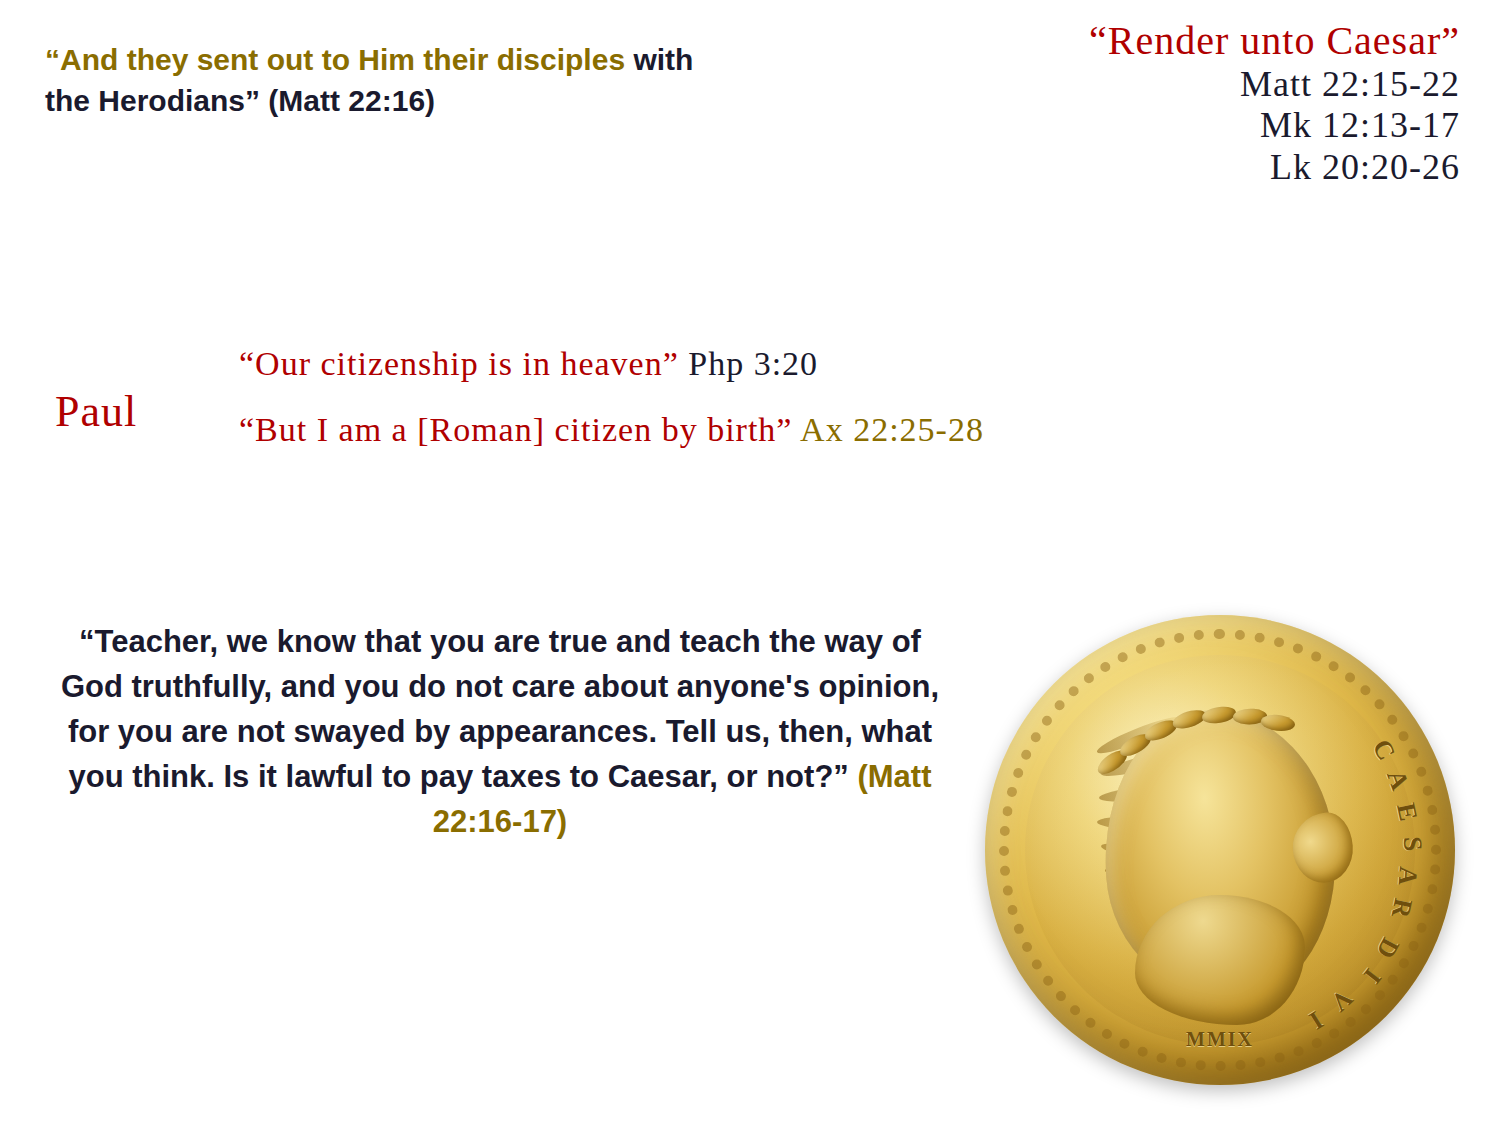“And they sent out to Him their disciples with the Herodians” (Matt 22:16)
“Render unto Caesar”
Matt 22:15-22
Mk 12:13-17
Lk 20:20-26
Paul
“Our citizenship is in heaven” Php 3:20
“But I am a [Roman] citizen by birth” Ax 22:25-28
“Teacher, we know that you are true and teach the way of God truthfully, and you do not care about anyone's opinion, for you are not swayed by appearances. Tell us, then, what you think. Is it lawful to pay taxes to Caesar, or not?” (Matt 22:16-17)
C A E S A R D I V I
MMIX